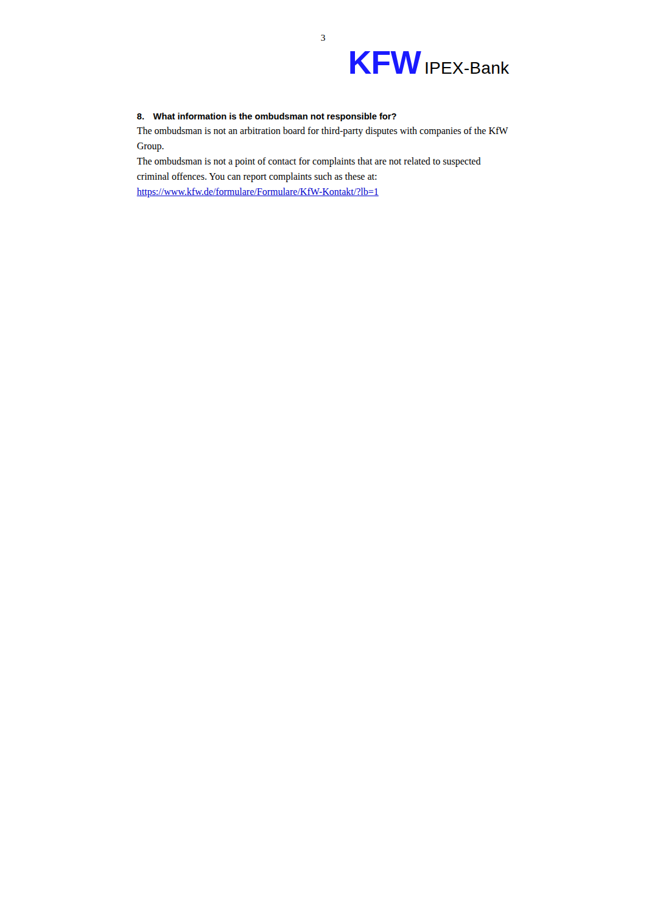3
KFW IPEX-Bank
8. What information is the ombudsman not responsible for?
The ombudsman is not an arbitration board for third-party disputes with companies of the KfW Group.
The ombudsman is not a point of contact for complaints that are not related to suspected criminal offences. You can report complaints such as these at:
https://www.kfw.de/formulare/Formulare/KfW-Kontakt/?lb=1